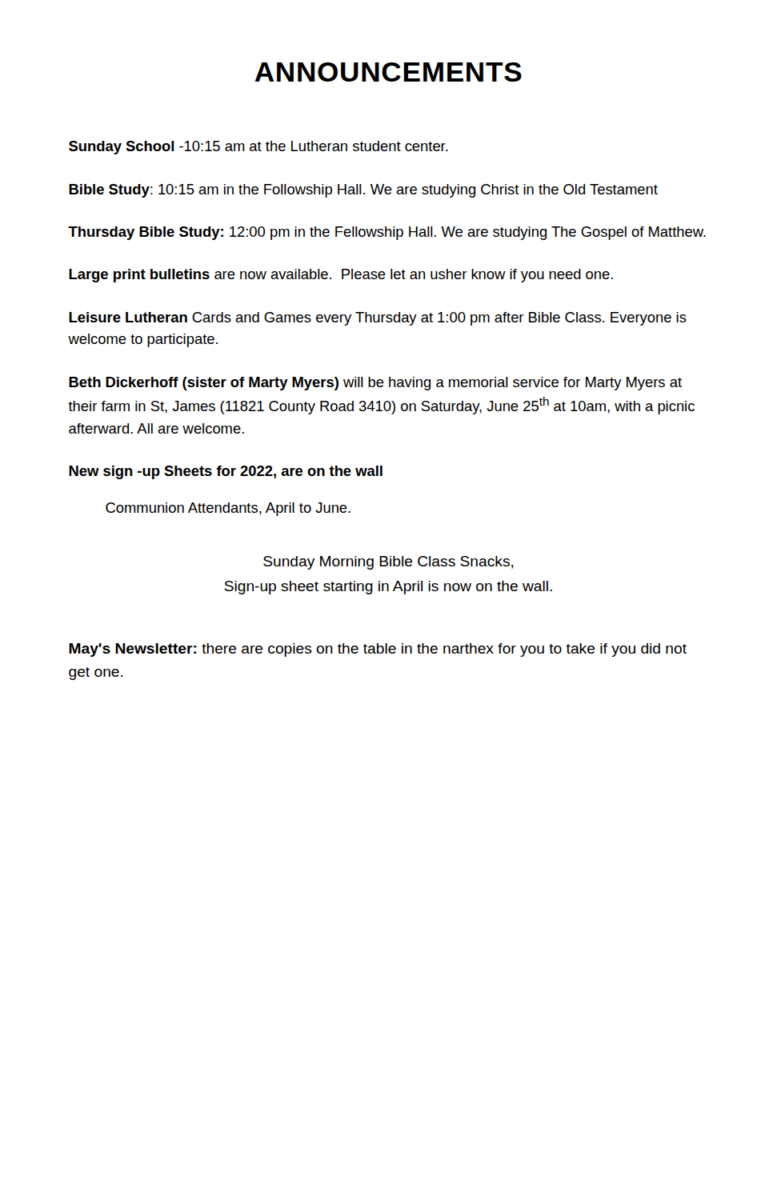ANNOUNCEMENTS
Sunday School -10:15 am at the Lutheran student center.
Bible Study: 10:15 am in the Followship Hall. We are studying Christ in the Old Testament
Thursday Bible Study: 12:00 pm in the Fellowship Hall. We are studying The Gospel of Matthew.
Large print bulletins are now available. Please let an usher know if you need one.
Leisure Lutheran Cards and Games every Thursday at 1:00 pm after Bible Class. Everyone is welcome to participate.
Beth Dickerhoff (sister of Marty Myers) will be having a memorial service for Marty Myers at their farm in St, James (11821 County Road 3410) on Saturday, June 25th at 10am, with a picnic afterward. All are welcome.
New sign -up Sheets for 2022, are on the wall
Communion Attendants, April to June.
Sunday Morning Bible Class Snacks,
Sign-up sheet starting in April is now on the wall.
May's Newsletter: there are copies on the table in the narthex for you to take if you did not get one.